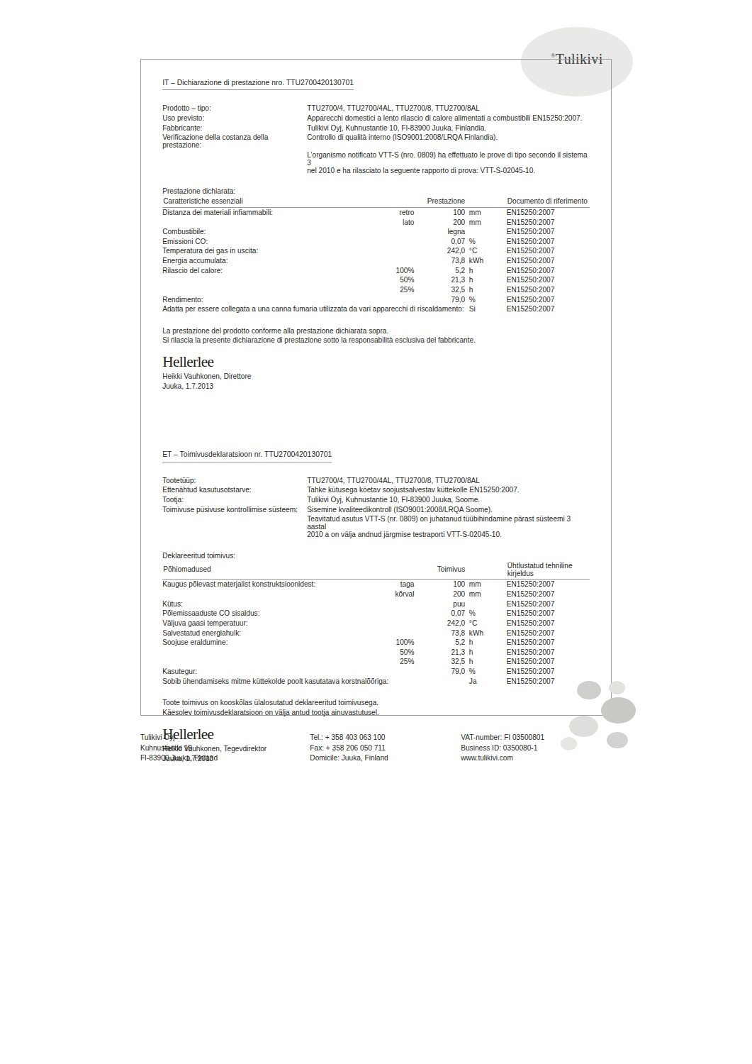®Tulikivi
IT – Dichiarazione di prestazione nro. TTU2700420130701
| Prodotto – tipo: | TTU2700/4, TTU2700/4AL, TTU2700/8, TTU2700/8AL |
| Uso previsto: | Apparecchi domestici a lento rilascio di calore alimentati a combustibili EN15250:2007. |
| Fabbricante: | Tulikivi Oyj, Kuhnustantie 10, FI-83900 Juuka, Finlandia. |
| Verificazione della costanza della prestazione: | Controllo di qualità interno (ISO9001:2008/LRQA Finlandia). |
| | L’organismo notificato VTT-S (nro. 0809) ha effettuato le prove di tipo secondo il sistema 3 nel 2010 e ha rilasciato la seguente rapporto di prova: VTT-S-02045-10. |
Prestazione dichiarata:
| Caratteristiche essenziali | | Prestazione | | Documento di riferimento |
| --- | --- | --- | --- | --- |
| Distanza dei materiali infiammabili: | retro | 100 | mm | EN15250:2007 |
| | lato | 200 | mm | EN15250:2007 |
| Combustibile: | | legna | | EN15250:2007 |
| Emissioni CO: | | 0,07 | % | EN15250:2007 |
| Temperatura dei gas in uscita: | | 242,0 | °C | EN15250:2007 |
| Energia accumulata: | | 73,8 | kWh | EN15250:2007 |
| Rilascio del calore: | 100% | 5,2 | h | EN15250:2007 |
| | 50% | 21,3 | h | EN15250:2007 |
| | 25% | 32,5 | h | EN15250:2007 |
| Rendimento: | | 79,0 | % | EN15250:2007 |
| Adatta per essere collegata a una canna fumaria utilizzata da vari apparecchi di riscaldamento: | Si | EN15250:2007 |
La prestazione del prodotto conforme alla prestazione dichiarata sopra.
Si rilascia la presente dichiarazione di prestazione sotto la responsabilità esclusiva del fabbricante.
Hellerlee
Heikki Vauhkonen, Direttore
Juuka, 1.7.2013
ET – Toimivusdeklaratsioon nr. TTU2700420130701
| Tootetüüp: | TTU2700/4, TTU2700/4AL, TTU2700/8, TTU2700/8AL |
| Ettenähtud kasutusotstarve: | Tahke kütusega köetav soojustsalvestav küttekolle EN15250:2007. |
| Tootja: | Tulikivi Oyj, Kuhnustantie 10, FI-83900 Juuka, Soome. |
| Toimivuse püsivuse kontrollimise süsteem: | Sisemine kvaliteedikontroll (ISO9001:2008/LRQA Soome). |
| | Teavitatud asutus VTT-S (nr. 0809) on juhatanud tüübihindamine pärast süsteemi 3 aastal 2010 a on välja andnud järgmise testraporti VTT-S-02045-10. |
Deklareeritud toimivus:
| Põhiomadused | | Toimivus | | Ühtlustatud tehniline kirjeldus |
| --- | --- | --- | --- | --- |
| Kaugus põlevast materjalist konstruktsioonidest: | taga | 100 | mm | EN15250:2007 |
| | kõrval | 200 | mm | EN15250:2007 |
| Kütus: | | puu | | EN15250:2007 |
| Põlemissaaduste CO sisaldus: | | 0,07 | % | EN15250:2007 |
| Väljuva gaasi temperatuur: | | 242,0 | °C | EN15250:2007 |
| Salvestatud energiahulk: | | 73,8 | kWh | EN15250:2007 |
| Soojuse eraldumine: | 100% | 5,2 | h | EN15250:2007 |
| | 50% | 21,3 | h | EN15250:2007 |
| | 25% | 32,5 | h | EN15250:2007 |
| Kasutegur: | | 79,0 | % | EN15250:2007 |
| Sobib ühendamiseks mitme küttekolde poolt kasutatava korstnalõõriga: | Ja | EN15250:2007 |
Toote toimivus on kooskõlas ülalosutatud deklareeritud toimivusega.
Käesolev toimivusdeklaratsioon on välja antud tootja ainuvastutusel.
Hellerlee
Heikki Vauhkonen, Tegevdirektor
Juuka, 1.7.2013
| Tulikivi Oyj | Tel.: + 358 403 063 100 | VAT-number: FI 03500801 |
| Kuhnustantie 10 | Fax: + 358 206 050 711 | Business ID: 0350080-1 |
| FI-83900 Juuka, Finland | Domicile: Juuka, Finland | www.tulikivi.com |